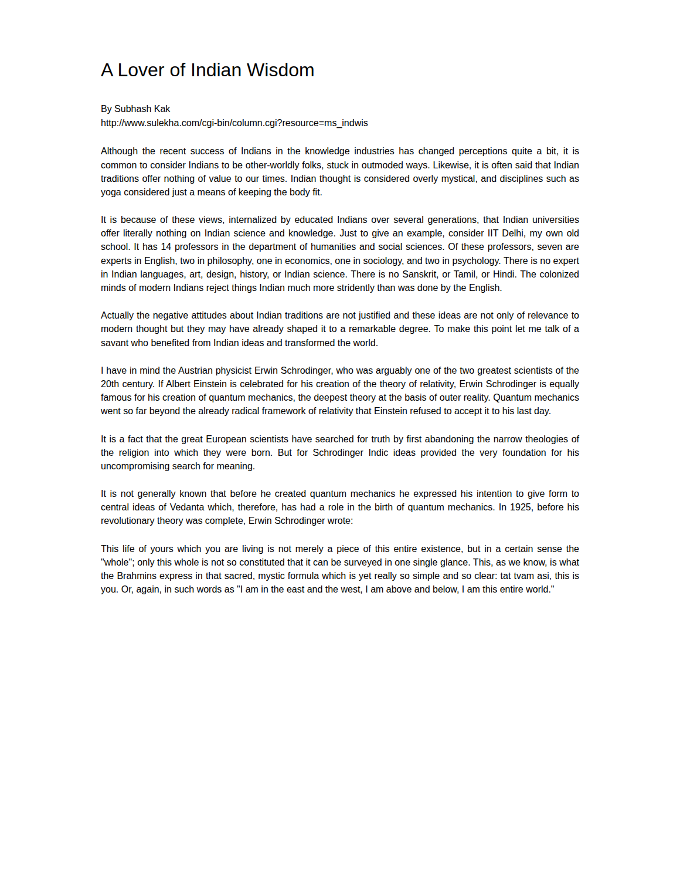A Lover of Indian Wisdom
By Subhash Kak
http://www.sulekha.com/cgi-bin/column.cgi?resource=ms_indwis
Although the recent success of Indians in the knowledge industries has changed perceptions quite a bit, it is common to consider Indians to be other-worldly folks, stuck in outmoded ways. Likewise, it is often said that Indian traditions offer nothing of value to our times. Indian thought is considered overly mystical, and disciplines such as yoga considered just a means of keeping the body fit.
It is because of these views, internalized by educated Indians over several generations, that Indian universities offer literally nothing on Indian science and knowledge. Just to give an example, consider IIT Delhi, my own old school. It has 14 professors in the department of humanities and social sciences. Of these professors, seven are experts in English, two in philosophy, one in economics, one in sociology, and two in psychology. There is no expert in Indian languages, art, design, history, or Indian science. There is no Sanskrit, or Tamil, or Hindi. The colonized minds of modern Indians reject things Indian much more stridently than was done by the English.
Actually the negative attitudes about Indian traditions are not justified and these ideas are not only of relevance to modern thought but they may have already shaped it to a remarkable degree. To make this point let me talk of a savant who benefited from Indian ideas and transformed the world.
I have in mind the Austrian physicist Erwin Schrodinger, who was arguably one of the two greatest scientists of the 20th century. If Albert Einstein is celebrated for his creation of the theory of relativity, Erwin Schrodinger is equally famous for his creation of quantum mechanics, the deepest theory at the basis of outer reality. Quantum mechanics went so far beyond the already radical framework of relativity that Einstein refused to accept it to his last day.
It is a fact that the great European scientists have searched for truth by first abandoning the narrow theologies of the religion into which they were born. But for Schrodinger Indic ideas provided the very foundation for his uncompromising search for meaning.
It is not generally known that before he created quantum mechanics he expressed his intention to give form to central ideas of Vedanta which, therefore, has had a role in the birth of quantum mechanics. In 1925, before his revolutionary theory was complete, Erwin Schrodinger wrote:
This life of yours which you are living is not merely a piece of this entire existence, but in a certain sense the "whole"; only this whole is not so constituted that it can be surveyed in one single glance. This, as we know, is what the Brahmins express in that sacred, mystic formula which is yet really so simple and so clear: tat tvam asi, this is you. Or, again, in such words as "I am in the east and the west, I am above and below, I am this entire world."